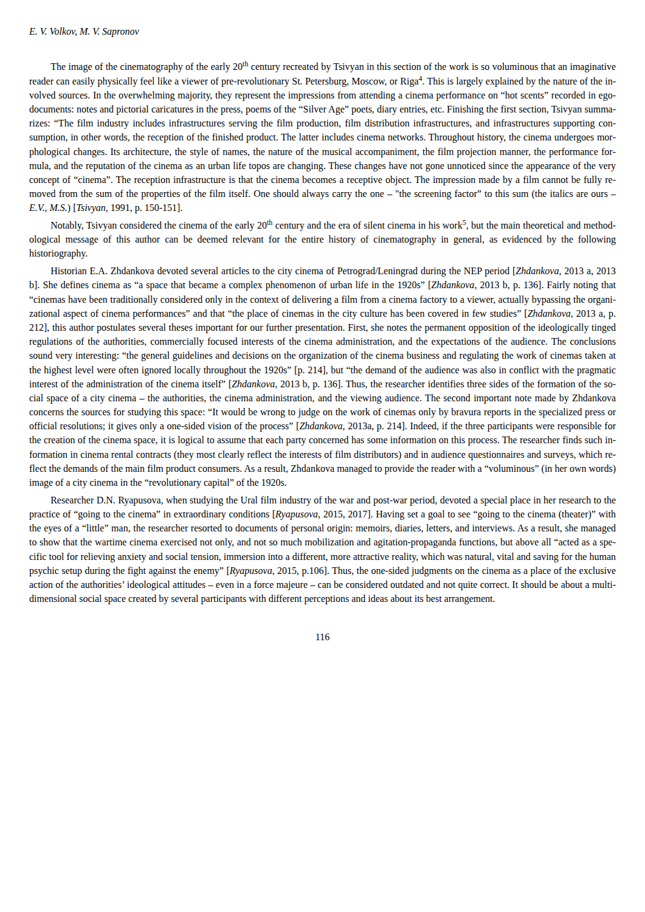E. V. Volkov, M. V. Sapronov
The image of the cinematography of the early 20th century recreated by Tsivyan in this section of the work is so voluminous that an imaginative reader can easily physically feel like a viewer of pre-revolutionary St. Petersburg, Moscow, or Riga4. This is largely explained by the nature of the involved sources. In the overwhelming majority, they represent the impressions from attending a cinema performance on “hot scents” recorded in ego-documents: notes and pictorial caricatures in the press, poems of the “Silver Age” poets, diary entries, etc. Finishing the first section, Tsivyan summarizes: “The film industry includes infrastructures serving the film production, film distribution infrastructures, and infrastructures supporting consumption, in other words, the reception of the finished product. The latter includes cinema networks. Throughout history, the cinema undergoes morphological changes. Its architecture, the style of names, the nature of the musical accompaniment, the film projection manner, the performance formula, and the reputation of the cinema as an urban life topos are changing. These changes have not gone unnoticed since the appearance of the very concept of “cinema”. The reception infrastructure is that the cinema becomes a receptive object. The impression made by a film cannot be fully removed from the sum of the properties of the film itself. One should always carry the one – "the screening factor” to this sum (the italics are ours – E.V., M.S.) [Tsivyan, 1991, p. 150-151].
Notably, Tsivyan considered the cinema of the early 20th century and the era of silent cinema in his work5, but the main theoretical and methodological message of this author can be deemed relevant for the entire history of cinematography in general, as evidenced by the following historiography.
Historian E.A. Zhdankova devoted several articles to the city cinema of Petrograd/Leningrad during the NEP period [Zhdankova, 2013 a, 2013 b]. She defines cinema as “a space that became a complex phenomenon of urban life in the 1920s” [Zhdankova, 2013 b, p. 136]. Fairly noting that “cinemas have been traditionally considered only in the context of delivering a film from a cinema factory to a viewer, actually bypassing the organizational aspect of cinema performances” and that “the place of cinemas in the city culture has been covered in few studies” [Zhdankova, 2013 a, p. 212], this author postulates several theses important for our further presentation. First, she notes the permanent opposition of the ideologically tinged regulations of the authorities, commercially focused interests of the cinema administration, and the expectations of the audience. The conclusions sound very interesting: “the general guidelines and decisions on the organization of the cinema business and regulating the work of cinemas taken at the highest level were often ignored locally throughout the 1920s” [p. 214], but “the demand of the audience was also in conflict with the pragmatic interest of the administration of the cinema itself” [Zhdankova, 2013 b, p. 136]. Thus, the researcher identifies three sides of the formation of the social space of a city cinema – the authorities, the cinema administration, and the viewing audience. The second important note made by Zhdankova concerns the sources for studying this space: “It would be wrong to judge on the work of cinemas only by bravura reports in the specialized press or official resolutions; it gives only a one-sided vision of the process” [Zhdankova, 2013a, p. 214]. Indeed, if the three participants were responsible for the creation of the cinema space, it is logical to assume that each party concerned has some information on this process. The researcher finds such information in cinema rental contracts (they most clearly reflect the interests of film distributors) and in audience questionnaires and surveys, which reflect the demands of the main film product consumers. As a result, Zhdankova managed to provide the reader with a “voluminous” (in her own words) image of a city cinema in the “revolutionary capital” of the 1920s.
Researcher D.N. Ryapusova, when studying the Ural film industry of the war and post-war period, devoted a special place in her research to the practice of “going to the cinema” in extraordinary conditions [Ryapusova, 2015, 2017]. Having set a goal to see “going to the cinema (theater)” with the eyes of a “little” man, the researcher resorted to documents of personal origin: memoirs, diaries, letters, and interviews. As a result, she managed to show that the wartime cinema exercised not only, and not so much mobilization and agitation-propaganda functions, but above all “acted as a specific tool for relieving anxiety and social tension, immersion into a different, more attractive reality, which was natural, vital and saving for the human psychic setup during the fight against the enemy” [Ryapusova, 2015, p.106]. Thus, the one-sided judgments on the cinema as a place of the exclusive action of the authorities’ ideological attitudes – even in a force majeure – can be considered outdated and not quite correct. It should be about a multidimensional social space created by several participants with different perceptions and ideas about its best arrangement.
116